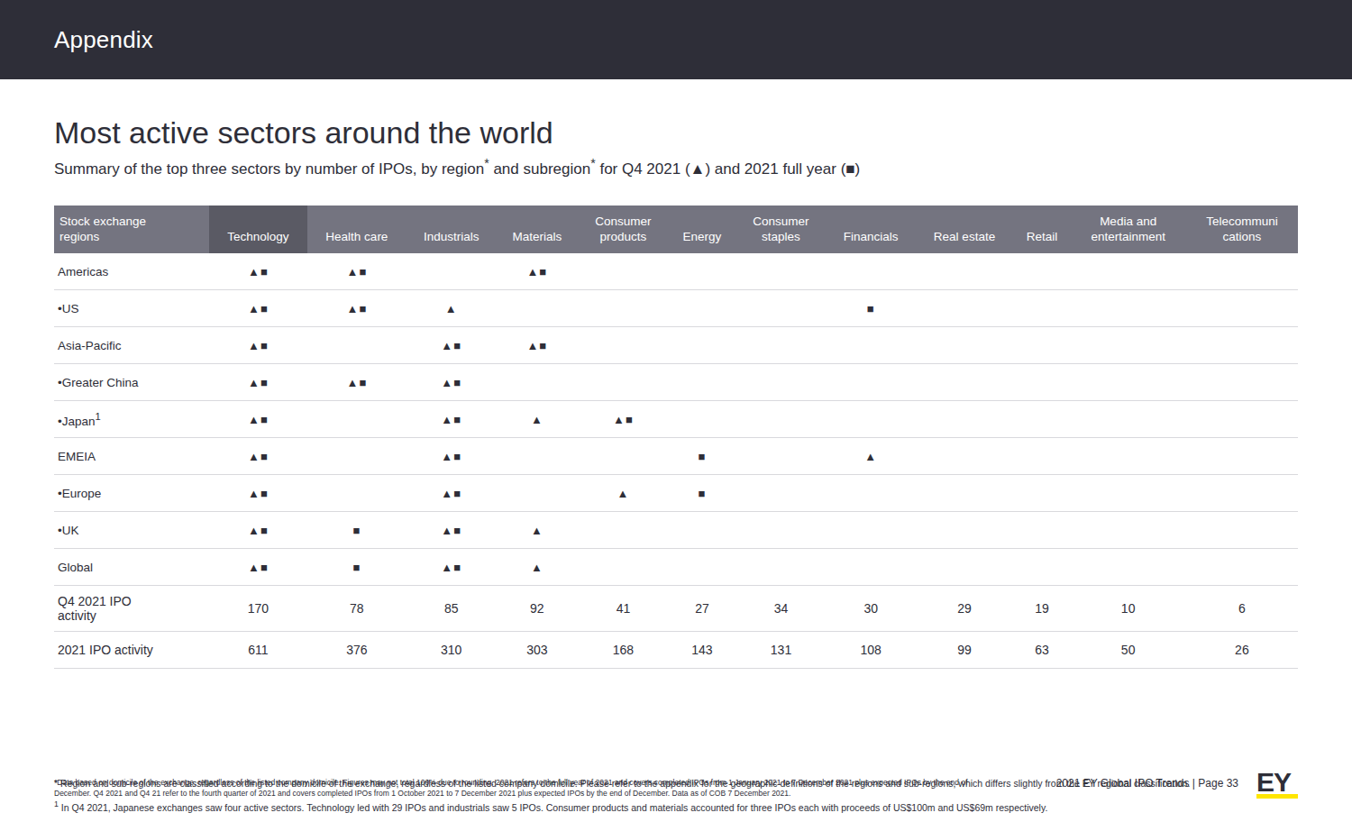Appendix
Most active sectors around the world
Summary of the top three sectors by number of IPOs, by region* and subregion* for Q4 2021 (▲) and 2021 full year (■)
| Stock exchange regions | Technology | Health care | Industrials | Materials | Consumer products | Energy | Consumer staples | Financials | Real estate | Retail | Media and entertainment | Telecommuni cations |
| --- | --- | --- | --- | --- | --- | --- | --- | --- | --- | --- | --- | --- |
| Americas | ▲■ | ▲■ | | ▲■ | | | | | | | | |
| •US | ▲■ | ▲■ | ▲ | | | | | ■ | | | | |
| Asia-Pacific | ▲■ | | ▲■ | ▲■ | | | | | | | | |
| •Greater China | ▲■ | ▲■ | ▲■ | | | | | | | | | |
| •Japan 1 | ▲■ | | ▲■ | ▲ | ▲■ | | | | | | | |
| EMEIA | ▲■ | | ▲■ | | | ■ | | ▲ | | | | |
| •Europe | ▲■ | | ▲■ | | ▲ | ■ | | | | | | |
| •UK | ▲■ | ■ | ▲■ | ▲ | | | | | | | | |
| Global | ▲■ | ■ | ▲■ | ▲ | | | | | | | | |
| Q4 2021 IPO activity | 170 | 78 | 85 | 92 | 41 | 27 | 34 | 30 | 29 | 19 | 10 | 6 |
| 2021 IPO activity | 611 | 376 | 310 | 303 | 168 | 143 | 131 | 108 | 99 | 63 | 50 | 26 |
* Region and sub-regions are classified according to the domicile of the exchange, regardless of the listed company domicile. Please refer to the appendix for the geographic definitions of the regions and sub-regions, which differs slightly from the EY regional classification.
1 In Q4 2021, Japanese exchanges saw four active sectors. Technology led with 29 IPOs and industrials saw 5 IPOs. Consumer products and materials accounted for three IPOs each with proceeds of US$100m and US$69m respectively.
*Data based on domicile of the exchange, regardless of the listed company domicile. Figures may not total 100% due to rounding. 2021 refers to the full year of 2021 and covers completed IPOs from 1 January 2021 to 7 December 2021 plus expected IPOs by the end of December. Q4 2021 and Q4 21 refer to the fourth quarter of 2021 and covers completed IPOs from 1 October 2021 to 7 December 2021 plus expected IPOs by the end of December. Data as of COB 7 December 2021.
2021 EY Global IPO Trends | Page 33 EY